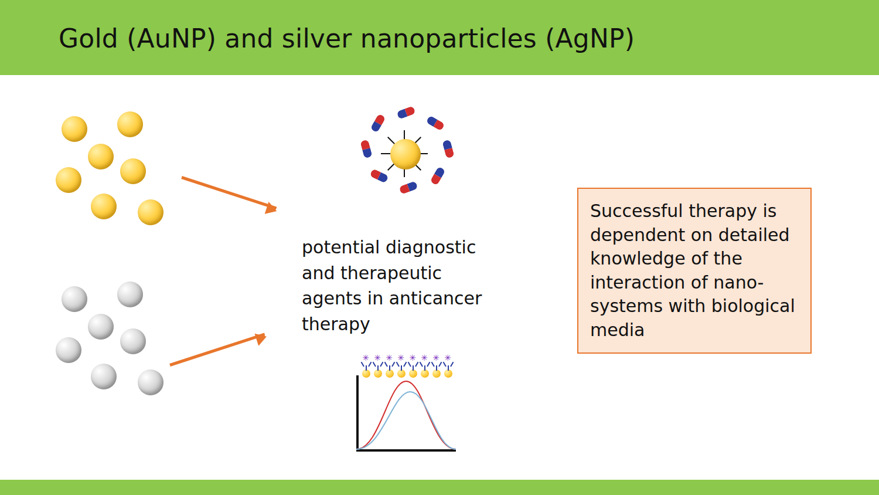Gold (AuNP) and silver nanoparticles (AgNP)
potential diagnostic and therapeutic agents in anticancer therapy
✳ ✳ ✳ ✳ ✳ ✳ ✳ ✳
Successful therapy is dependent on detailed knowledge of the interaction of nano-systems with biological media